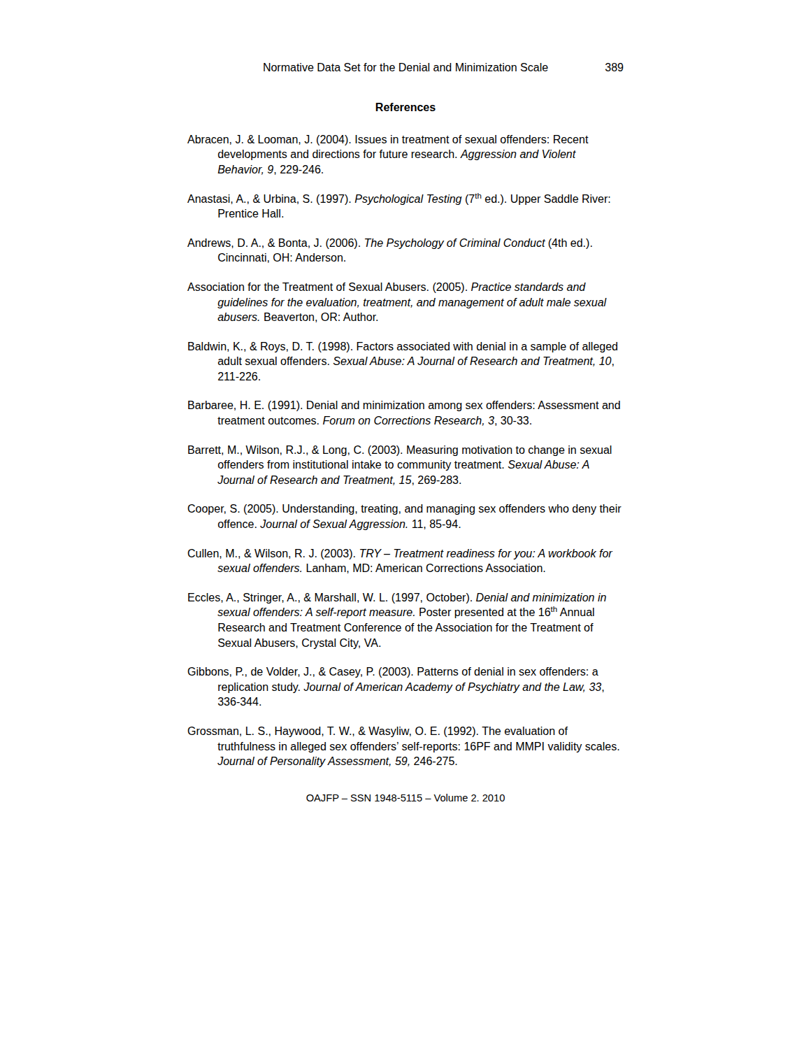Normative Data Set for the Denial and Minimization Scale
389
References
Abracen, J. & Looman, J. (2004). Issues in treatment of sexual offenders: Recent developments and directions for future research. Aggression and Violent Behavior, 9, 229-246.
Anastasi, A., & Urbina, S. (1997). Psychological Testing (7th ed.). Upper Saddle River: Prentice Hall.
Andrews, D. A., & Bonta, J. (2006). The Psychology of Criminal Conduct (4th ed.). Cincinnati, OH: Anderson.
Association for the Treatment of Sexual Abusers. (2005). Practice standards and guidelines for the evaluation, treatment, and management of adult male sexual abusers. Beaverton, OR: Author.
Baldwin, K., & Roys, D. T. (1998). Factors associated with denial in a sample of alleged adult sexual offenders. Sexual Abuse: A Journal of Research and Treatment, 10, 211-226.
Barbaree, H. E. (1991). Denial and minimization among sex offenders: Assessment and treatment outcomes. Forum on Corrections Research, 3, 30-33.
Barrett, M., Wilson, R.J., & Long, C. (2003). Measuring motivation to change in sexual offenders from institutional intake to community treatment. Sexual Abuse: A Journal of Research and Treatment, 15, 269-283.
Cooper, S. (2005). Understanding, treating, and managing sex offenders who deny their offence. Journal of Sexual Aggression. 11, 85-94.
Cullen, M., & Wilson, R. J. (2003). TRY – Treatment readiness for you: A workbook for sexual offenders. Lanham, MD: American Corrections Association.
Eccles, A., Stringer, A., & Marshall, W. L. (1997, October). Denial and minimization in sexual offenders: A self-report measure. Poster presented at the 16th Annual Research and Treatment Conference of the Association for the Treatment of Sexual Abusers, Crystal City, VA.
Gibbons, P., de Volder, J., & Casey, P. (2003). Patterns of denial in sex offenders: a replication study. Journal of American Academy of Psychiatry and the Law, 33, 336-344.
Grossman, L. S., Haywood, T. W., & Wasyliw, O. E. (1992). The evaluation of truthfulness in alleged sex offenders’ self-reports: 16PF and MMPI validity scales. Journal of Personality Assessment, 59, 246-275.
OAJFP – SSN 1948-5115 – Volume 2. 2010